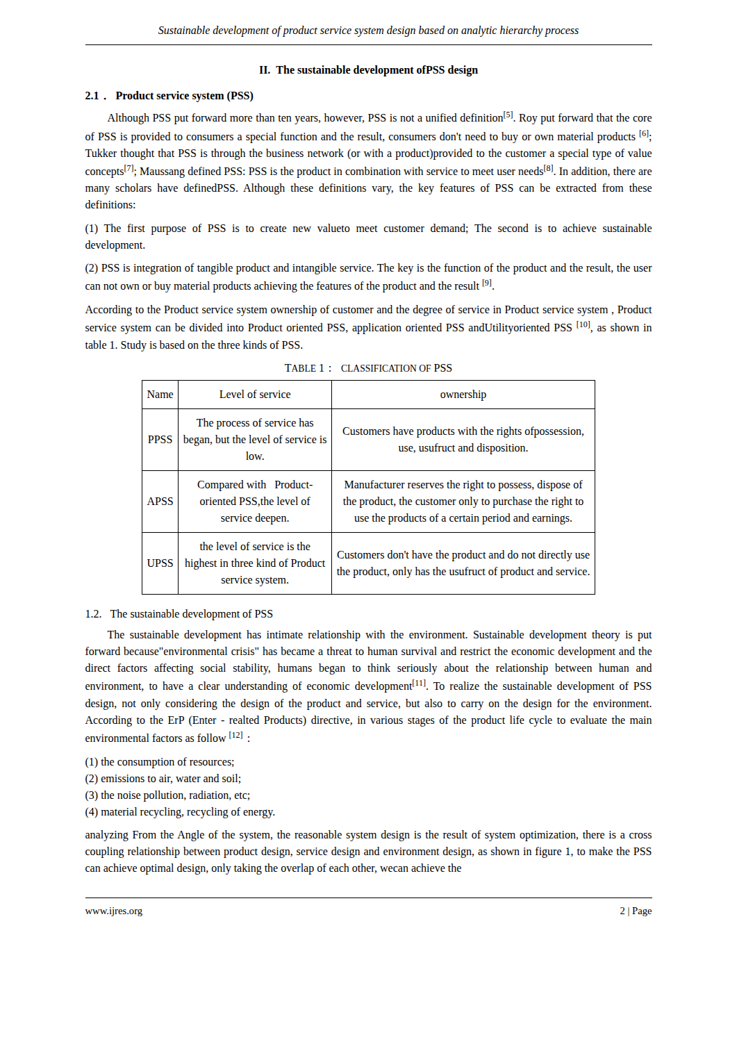Sustainable development of product service system design based on analytic hierarchy process
II. The sustainable development ofPSS design
2.1． Product service system (PSS)
Although PSS put forward more than ten years, however, PSS is not a unified definition[5]. Roy put forward that the core of PSS is provided to consumers a special function and the result, consumers don't need to buy or own material products [6]; Tukker thought that PSS is through the business network (or with a product)provided to the customer a special type of value concepts[7]; Maussang defined PSS: PSS is the product in combination with service to meet user needs[8]. In addition, there are many scholars have definedPSS. Although these definitions vary, the key features of PSS can be extracted from these definitions:
(1) The first purpose of PSS is to create new valueto meet customer demand; The second is to achieve sustainable development.
(2) PSS is integration of tangible product and intangible service. The key is the function of the product and the result, the user can not own or buy material products achieving the features of the product and the result [9].
According to the Product service system ownership of customer and the degree of service in Product service system , Product service system can be divided into Product oriented PSS, application oriented PSS andUtilityoriented PSS [10], as shown in table 1. Study is based on the three kinds of PSS.
T ABLE 1： CLASSIFICATION OF PSS
| Name | Level of service | ownership |
| PPSS | The process of service has began, but the level of service is low. | Customers have products with the rights ofpossession, use, usufruct and disposition. |
| APSS | Compared with Product-oriented PSS,the level of service deepen. | Manufacturer reserves the right to possess, dispose of the product, the customer only to purchase the right to use the products of a certain period and earnings. |
| UPSS | the level of service is the highest in three kind of Product service system. | Customers don't have the product and do not directly use the product, only has the usufruct of product and service. |
1.2. The sustainable development of PSS
The sustainable development has intimate relationship with the environment. Sustainable development theory is put forward because"environmental crisis" has became a threat to human survival and restrict the economic development and the direct factors affecting social stability, humans began to think seriously about the relationship between human and environment, to have a clear understanding of economic development[11]. To realize the sustainable development of PSS design, not only considering the design of the product and service, but also to carry on the design for the environment. According to the ErP (Enter - realted Products) directive, in various stages of the product life cycle to evaluate the main environmental factors as follow [12]：
(1) the consumption of resources;
(2) emissions to air, water and soil;
(3) the noise pollution, radiation, etc;
(4) material recycling, recycling of energy.
analyzing From the Angle of the system, the reasonable system design is the result of system optimization, there is a cross coupling relationship between product design, service design and environment design, as shown in figure 1, to make the PSS can achieve optimal design, only taking the overlap of each other, wecan achieve the
www.ijres.org 2 | Page